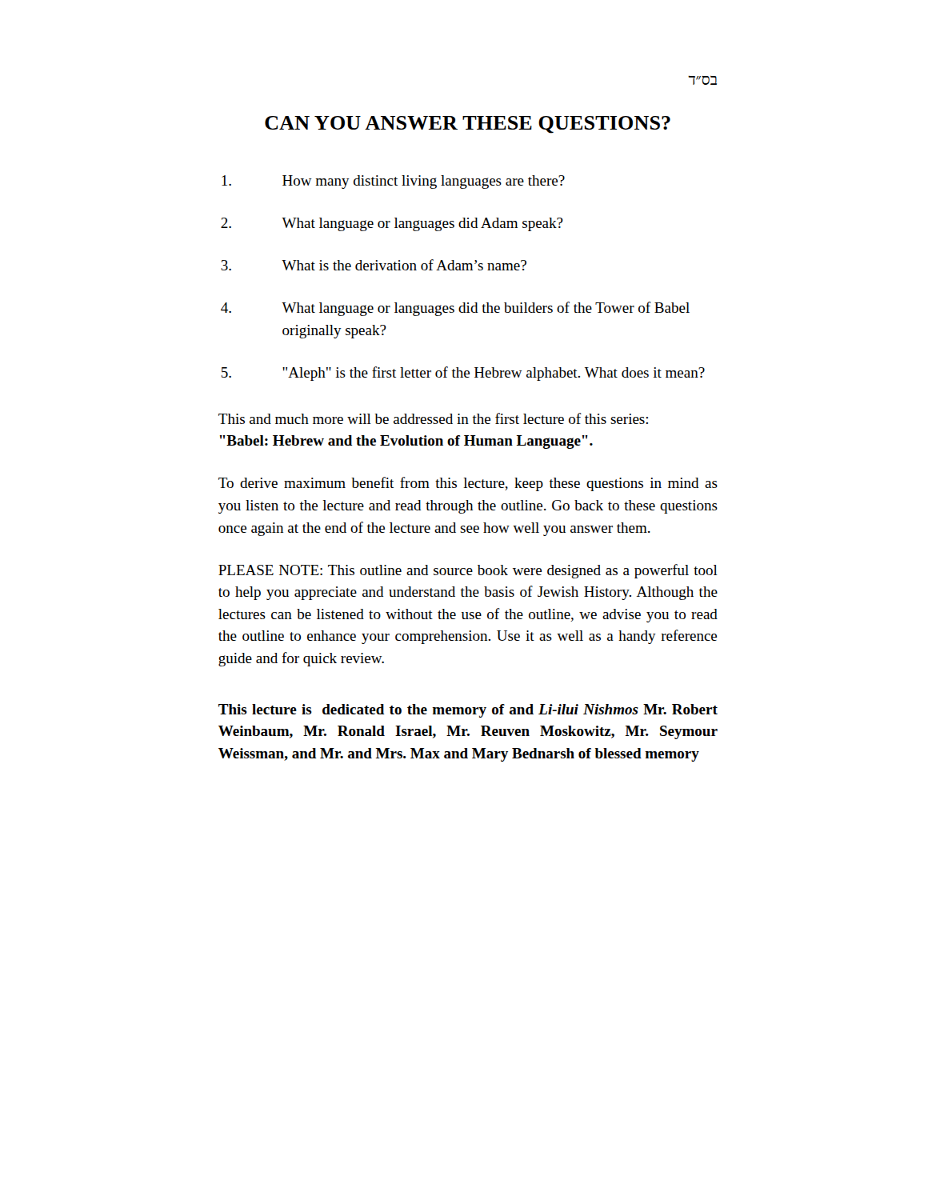בס״ד
CAN YOU ANSWER THESE QUESTIONS?
1. How many distinct living languages are there?
2. What language or languages did Adam speak?
3. What is the derivation of Adam’s name?
4. What language or languages did the builders of the Tower of Babel originally speak?
5."Aleph" is the first letter of the Hebrew alphabet. What does it mean?
This and much more will be addressed in the first lecture of this series:
"Babel: Hebrew and the Evolution of Human Language".
To derive maximum benefit from this lecture, keep these questions in mind as you listen to the lecture and read through the outline. Go back to these questions once again at the end of the lecture and see how well you answer them.
PLEASE NOTE: This outline and source book were designed as a powerful tool to help you appreciate and understand the basis of Jewish History. Although the lectures can be listened to without the use of the outline, we advise you to read the outline to enhance your comprehension. Use it as well as a handy reference guide and for quick review.
This lecture is dedicated to the memory of and Li-ilui Nishmos Mr. Robert Weinbaum, Mr. Ronald Israel, Mr. Reuven Moskowitz, Mr. Seymour Weissman, and Mr. and Mrs. Max and Mary Bednarsh of blessed memory